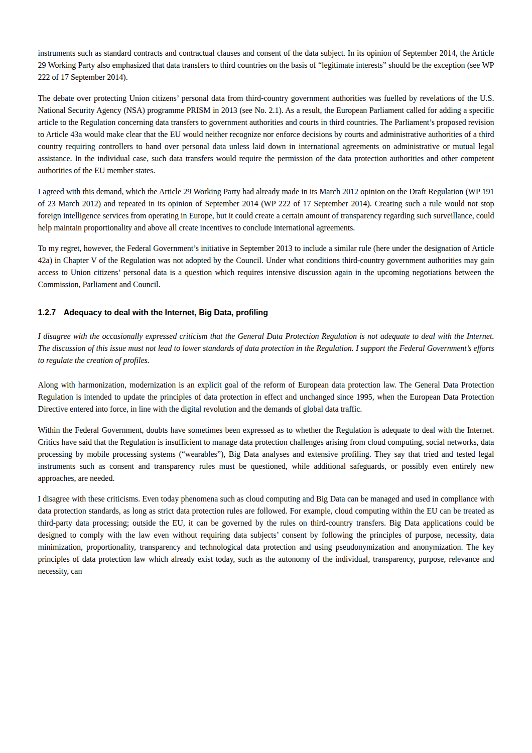instruments such as standard contracts and contractual clauses and consent of the data subject. In its opinion of September 2014, the Article 29 Working Party also emphasized that data transfers to third countries on the basis of “legitimate interests” should be the exception (see WP 222 of 17 September 2014).
The debate over protecting Union citizens’ personal data from third-country government authorities was fuelled by revelations of the U.S. National Security Agency (NSA) programme PRISM in 2013 (see No. 2.1). As a result, the European Parliament called for adding a specific article to the Regulation concerning data transfers to government authorities and courts in third countries. The Parliament’s proposed revision to Article 43a would make clear that the EU would neither recognize nor enforce decisions by courts and administrative authorities of a third country requiring controllers to hand over personal data unless laid down in international agreements on administrative or mutual legal assistance. In the individual case, such data transfers would require the permission of the data protection authorities and other competent authorities of the EU member states.
I agreed with this demand, which the Article 29 Working Party had already made in its March 2012 opinion on the Draft Regulation (WP 191 of 23 March 2012) and repeated in its opinion of September 2014 (WP 222 of 17 September 2014). Creating such a rule would not stop foreign intelligence services from operating in Europe, but it could create a certain amount of transparency regarding such surveillance, could help maintain proportionality and above all create incentives to conclude international agreements.
To my regret, however, the Federal Government’s initiative in September 2013 to include a similar rule (here under the designation of Article 42a) in Chapter V of the Regulation was not adopted by the Council. Under what conditions third-country government authorities may gain access to Union citizens’ personal data is a question which requires intensive discussion again in the upcoming negotiations between the Commission, Parliament and Council.
1.2.7 Adequacy to deal with the Internet, Big Data, profiling
I disagree with the occasionally expressed criticism that the General Data Protection Regulation is not adequate to deal with the Internet. The discussion of this issue must not lead to lower standards of data protection in the Regulation. I support the Federal Government’s efforts to regulate the creation of profiles.
Along with harmonization, modernization is an explicit goal of the reform of European data protection law. The General Data Protection Regulation is intended to update the principles of data protection in effect and unchanged since 1995, when the European Data Protection Directive entered into force, in line with the digital revolution and the demands of global data traffic.
Within the Federal Government, doubts have sometimes been expressed as to whether the Regulation is adequate to deal with the Internet. Critics have said that the Regulation is insufficient to manage data protection challenges arising from cloud computing, social networks, data processing by mobile processing systems (“wearables”), Big Data analyses and extensive profiling. They say that tried and tested legal instruments such as consent and transparency rules must be questioned, while additional safeguards, or possibly even entirely new approaches, are needed.
I disagree with these criticisms. Even today phenomena such as cloud computing and Big Data can be managed and used in compliance with data protection standards, as long as strict data protection rules are followed. For example, cloud computing within the EU can be treated as third-party data processing; outside the EU, it can be governed by the rules on third-country transfers. Big Data applications could be designed to comply with the law even without requiring data subjects’ consent by following the principles of purpose, necessity, data minimization, proportionality, transparency and technological data protection and using pseudonymization and anonymization. The key principles of data protection law which already exist today, such as the autonomy of the individual, transparency, purpose, relevance and necessity, can